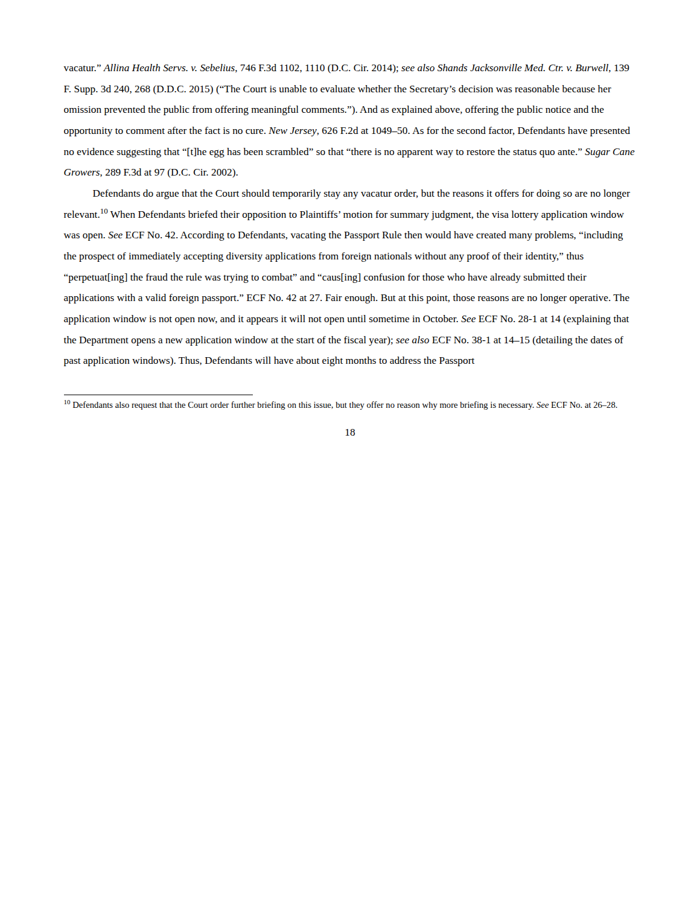vacatur.” Allina Health Servs. v. Sebelius, 746 F.3d 1102, 1110 (D.C. Cir. 2014); see also Shands Jacksonville Med. Ctr. v. Burwell, 139 F. Supp. 3d 240, 268 (D.D.C. 2015) (“The Court is unable to evaluate whether the Secretary’s decision was reasonable because her omission prevented the public from offering meaningful comments.”). And as explained above, offering the public notice and the opportunity to comment after the fact is no cure. New Jersey, 626 F.2d at 1049–50. As for the second factor, Defendants have presented no evidence suggesting that “[t]he egg has been scrambled” so that “there is no apparent way to restore the status quo ante.” Sugar Cane Growers, 289 F.3d at 97 (D.C. Cir. 2002).
Defendants do argue that the Court should temporarily stay any vacatur order, but the reasons it offers for doing so are no longer relevant.10 When Defendants briefed their opposition to Plaintiffs’ motion for summary judgment, the visa lottery application window was open. See ECF No. 42. According to Defendants, vacating the Passport Rule then would have created many problems, “including the prospect of immediately accepting diversity applications from foreign nationals without any proof of their identity,” thus “perpetuat[ing] the fraud the rule was trying to combat” and “caus[ing] confusion for those who have already submitted their applications with a valid foreign passport.” ECF No. 42 at 27. Fair enough. But at this point, those reasons are no longer operative. The application window is not open now, and it appears it will not open until sometime in October. See ECF No. 28-1 at 14 (explaining that the Department opens a new application window at the start of the fiscal year); see also ECF No. 38-1 at 14–15 (detailing the dates of past application windows). Thus, Defendants will have about eight months to address the Passport
10 Defendants also request that the Court order further briefing on this issue, but they offer no reason why more briefing is necessary. See ECF No. at 26–28.
18